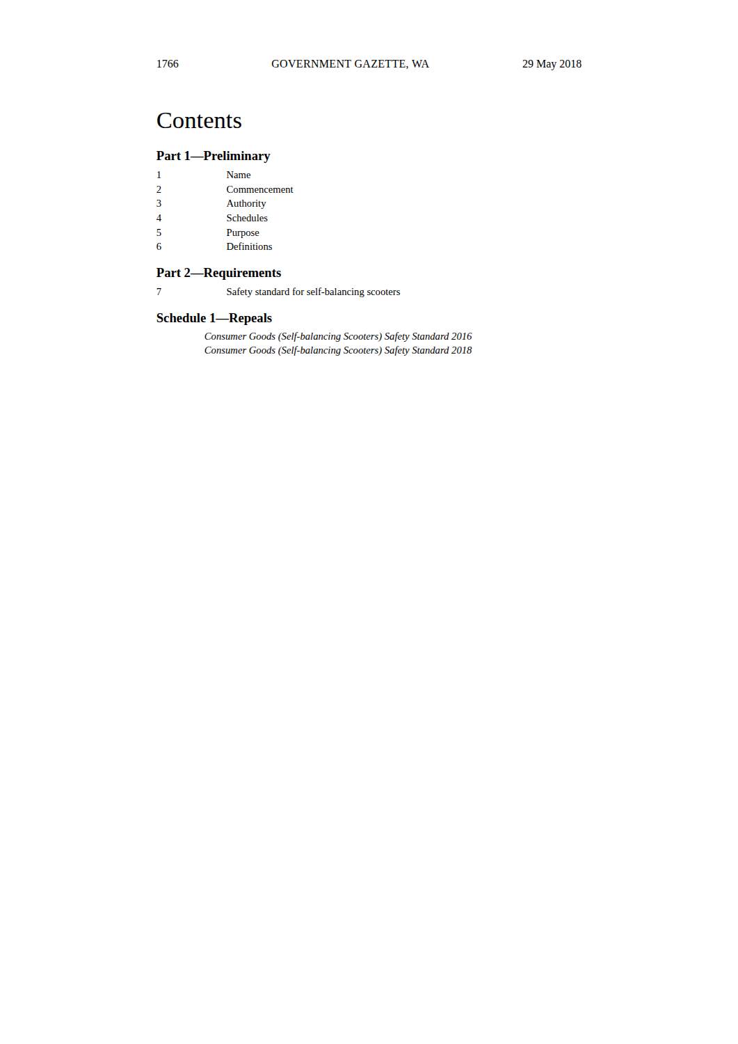1766
GOVERNMENT GAZETTE, WA
29 May 2018
Contents
Part 1—Preliminary
| 1 | Name |
| 2 | Commencement |
| 3 | Authority |
| 4 | Schedules |
| 5 | Purpose |
| 6 | Definitions |
Part 2—Requirements
| 7 | Safety standard for self-balancing scooters |
Schedule 1—Repeals
Consumer Goods (Self-balancing Scooters) Safety Standard 2016
Consumer Goods (Self-balancing Scooters) Safety Standard 2018